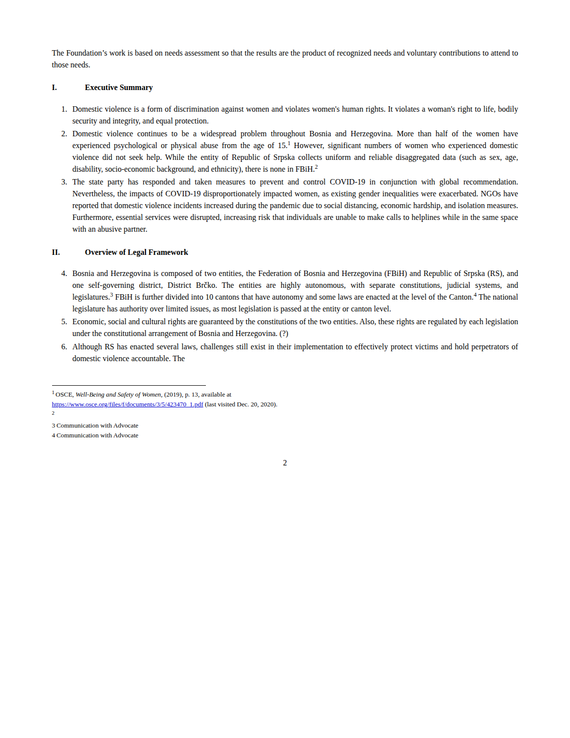The Foundation’s work is based on needs assessment so that the results are the product of recognized needs and voluntary contributions to attend to those needs.
I. Executive Summary
Domestic violence is a form of discrimination against women and violates women's human rights. It violates a woman's right to life, bodily security and integrity, and equal protection.
Domestic violence continues to be a widespread problem throughout Bosnia and Herzegovina. More than half of the women have experienced psychological or physical abuse from the age of 15.1 However, significant numbers of women who experienced domestic violence did not seek help. While the entity of Republic of Srpska collects uniform and reliable disaggregated data (such as sex, age, disability, socio-economic background, and ethnicity), there is none in FBiH.2
The state party has responded and taken measures to prevent and control COVID-19 in conjunction with global recommendation. Nevertheless, the impacts of COVID-19 disproportionately impacted women, as existing gender inequalities were exacerbated. NGOs have reported that domestic violence incidents increased during the pandemic due to social distancing, economic hardship, and isolation measures. Furthermore, essential services were disrupted, increasing risk that individuals are unable to make calls to helplines while in the same space with an abusive partner.
II. Overview of Legal Framework
Bosnia and Herzegovina is composed of two entities, the Federation of Bosnia and Herzegovina (FBiH) and Republic of Srpska (RS), and one self-governing district, District Brčko. The entities are highly autonomous, with separate constitutions, judicial systems, and legislatures.3 FBiH is further divided into 10 cantons that have autonomy and some laws are enacted at the level of the Canton.4 The national legislature has authority over limited issues, as most legislation is passed at the entity or canton level.
Economic, social and cultural rights are guaranteed by the constitutions of the two entities. Also, these rights are regulated by each legislation under the constitutional arrangement of Bosnia and Herzegovina. (?)
Although RS has enacted several laws, challenges still exist in their implementation to effectively protect victims and hold perpetrators of domestic violence accountable. The
1 OSCE, Well-Being and Safety of Women, (2019), p. 13, available at
https://www.osce.org/files/f/documents/3/5/423470_1.pdf (last visited Dec. 20, 2020).
2
3 Communication with Advocate
4 Communication with Advocate
2